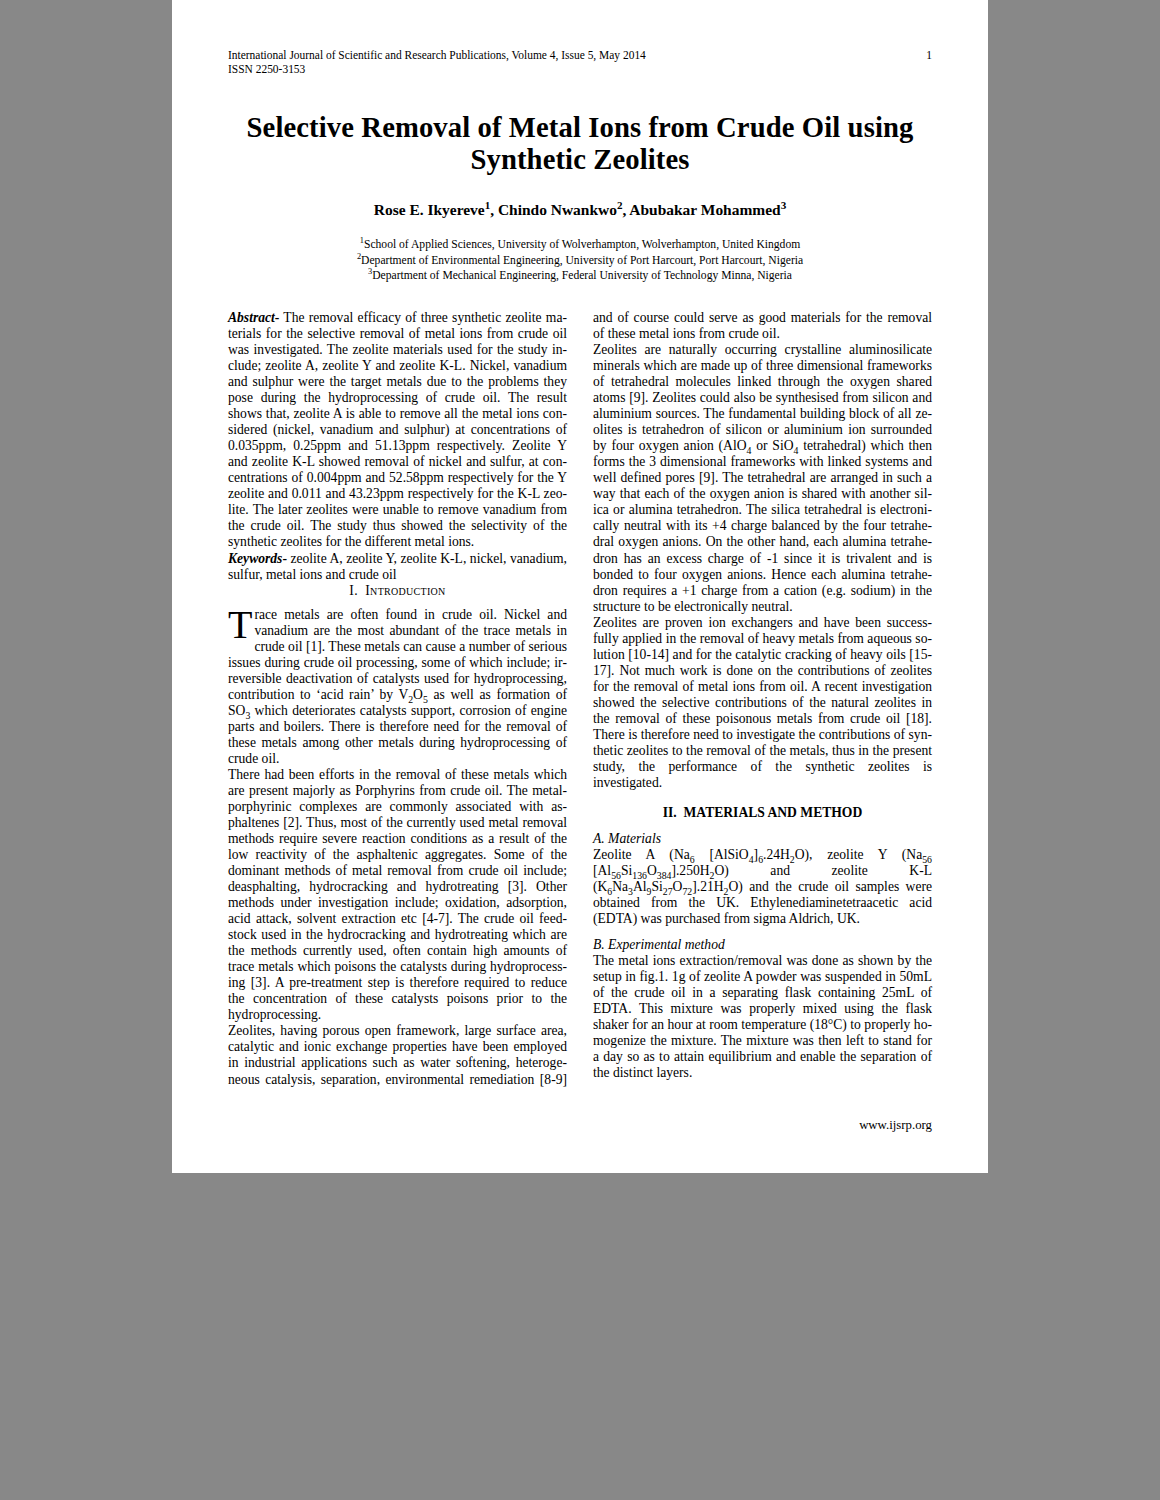International Journal of Scientific and Research Publications, Volume 4, Issue 5, May 2014
ISSN 2250-3153
1
Selective Removal of Metal Ions from Crude Oil using
Synthetic Zeolites
Rose E. Ikyereve1, Chindo Nwankwo2, Abubakar Mohammed3
1School of Applied Sciences, University of Wolverhampton, Wolverhampton, United Kingdom
2Department of Environmental Engineering, University of Port Harcourt, Port Harcourt, Nigeria
3Department of Mechanical Engineering, Federal University of Technology Minna, Nigeria
Abstract- The removal efficacy of three synthetic zeolite materials for the selective removal of metal ions from crude oil was investigated. The zeolite materials used for the study include; zeolite A, zeolite Y and zeolite K-L. Nickel, vanadium and sulphur were the target metals due to the problems they pose during the hydroprocessing of crude oil. The result shows that, zeolite A is able to remove all the metal ions considered (nickel, vanadium and sulphur) at concentrations of 0.035ppm, 0.25ppm and 51.13ppm respectively. Zeolite Y and zeolite K-L showed removal of nickel and sulfur, at concentrations of 0.004ppm and 52.58ppm respectively for the Y zeolite and 0.011 and 43.23ppm respectively for the K-L zeolite. The later zeolites were unable to remove vanadium from the crude oil. The study thus showed the selectivity of the synthetic zeolites for the different metal ions.
Keywords- zeolite A, zeolite Y, zeolite K-L, nickel, vanadium, sulfur, metal ions and crude oil
I. Introduction
Trace metals are often found in crude oil. Nickel and vanadium are the most abundant of the trace metals in crude oil [1]. These metals can cause a number of serious issues during crude oil processing, some of which include; irreversible deactivation of catalysts used for hydroprocessing, contribution to ‘acid rain’ by V2O5 as well as formation of SO3 which deteriorates catalysts support, corrosion of engine parts and boilers. There is therefore need for the removal of these metals among other metals during hydroprocessing of crude oil.
There had been efforts in the removal of these metals which are present majorly as Porphyrins from crude oil. The metal-porphyrinic complexes are commonly associated with asphaltenes [2]. Thus, most of the currently used metal removal methods require severe reaction conditions as a result of the low reactivity of the asphaltenic aggregates. Some of the dominant methods of metal removal from crude oil include; deasphalting, hydrocracking and hydrotreating [3]. Other methods under investigation include; oxidation, adsorption, acid attack, solvent extraction etc [4-7]. The crude oil feedstock used in the hydrocracking and hydrotreating which are the methods currently used, often contain high amounts of trace metals which poisons the catalysts during hydroprocessing [3]. A pre-treatment step is therefore required to reduce the concentration of these catalysts poisons prior to the hydroprocessing.
Zeolites, having porous open framework, large surface area, catalytic and ionic exchange properties have been employed in industrial applications such as water softening, heterogeneous catalysis, separation, environmental remediation [8-9] and of course could serve as good materials for the removal of these metal ions from crude oil.
Zeolites are naturally occurring crystalline aluminosilicate minerals which are made up of three dimensional frameworks of tetrahedral molecules linked through the oxygen shared atoms [9]. Zeolites could also be synthesised from silicon and aluminium sources. The fundamental building block of all zeolites is tetrahedron of silicon or aluminium ion surrounded by four oxygen anion (AlO4 or SiO4 tetrahedral) which then forms the 3 dimensional frameworks with linked systems and well defined pores [9]. The tetrahedral are arranged in such a way that each of the oxygen anion is shared with another silica or alumina tetrahedron. The silica tetrahedral is electronically neutral with its +4 charge balanced by the four tetrahedral oxygen anions. On the other hand, each alumina tetrahedron has an excess charge of -1 since it is trivalent and is bonded to four oxygen anions. Hence each alumina tetrahedron requires a +1 charge from a cation (e.g. sodium) in the structure to be electronically neutral.
Zeolites are proven ion exchangers and have been successfully applied in the removal of heavy metals from aqueous solution [10-14] and for the catalytic cracking of heavy oils [15-17]. Not much work is done on the contributions of zeolites for the removal of metal ions from oil. A recent investigation showed the selective contributions of the natural zeolites in the removal of these poisonous metals from crude oil [18]. There is therefore need to investigate the contributions of synthetic zeolites to the removal of the metals, thus in the present study, the performance of the synthetic zeolites is investigated.
II. MATERIALS AND METHOD
A. Materials
Zeolite A (Na6 [AlSiO4]6.24H2O), zeolite Y (Na56 [Al56Si136O384].250H2O) and zeolite K-L (K6Na3Al9Si27O72].21H2O) and the crude oil samples were obtained from the UK. Ethylenediaminetetraacetic acid (EDTA) was purchased from sigma Aldrich, UK.
B. Experimental method
The metal ions extraction/removal was done as shown by the setup in fig.1. 1g of zeolite A powder was suspended in 50mL of the crude oil in a separating flask containing 25mL of EDTA. This mixture was properly mixed using the flask shaker for an hour at room temperature (18°C) to properly homogenize the mixture. The mixture was then left to stand for a day so as to attain equilibrium and enable the separation of the distinct layers.
www.ijsrp.org